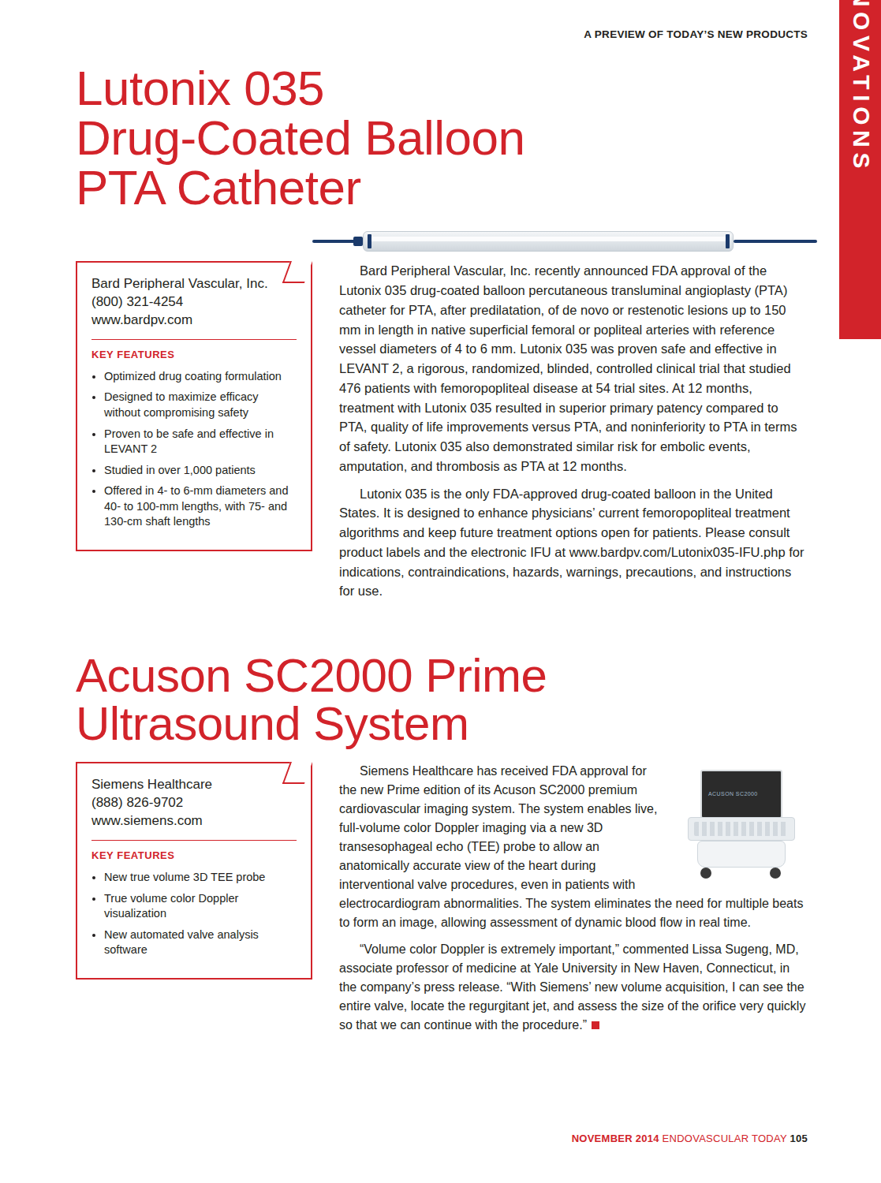Innovations
A PREVIEW OF TODAY’S NEW PRODUCTS
Lutonix 035
Drug-Coated Balloon
PTA Catheter
Bard Peripheral Vascular, Inc.
(800) 321-4254
www.bardpv.com
Key Features
Optimized drug coating formulation
Designed to maximize efficacy without compromising safety
Proven to be safe and effective in LEVANT 2
Studied in over 1,000 patients
Offered in 4- to 6-mm diameters and 40- to 100-mm lengths, with 75- and 130-cm shaft lengths
Bard Peripheral Vascular, Inc. recently announced FDA approval of the Lutonix 035 drug-coated balloon percutaneous transluminal angioplasty (PTA) catheter for PTA, after predilatation, of de novo or restenotic lesions up to 150 mm in length in native superficial femoral or popliteal arteries with reference vessel diameters of 4 to 6 mm. Lutonix 035 was proven safe and effective in LEVANT 2, a rigorous, randomized, blinded, controlled clinical trial that studied 476 patients with femoropopliteal disease at 54 trial sites. At 12 months, treatment with Lutonix 035 resulted in superior primary patency compared to PTA, quality of life improvements versus PTA, and noninferiority to PTA in terms of safety. Lutonix 035 also demonstrated similar risk for embolic events, amputation, and thrombosis as PTA at 12 months.
Lutonix 035 is the only FDA-approved drug-coated balloon in the United States. It is designed to enhance physicians’ current femoropopliteal treatment algorithms and keep future treatment options open for patients. Please consult product labels and the electronic IFU at www.bardpv.com/Lutonix035-IFU.php for indications, contraindications, hazards, warnings, precautions, and instructions for use.
Acuson SC2000 Prime
Ultrasound System
Siemens Healthcare
(888) 826-9702
www.siemens.com
Key Features
New true volume 3D TEE probe
True volume color Doppler visualization
New automated valve analysis software
Siemens Healthcare has received FDA approval for the new Prime edition of its Acuson SC2000 premium cardiovascular imaging system. The system enables live, full-volume color Doppler imaging via a new 3D transesophageal echo (TEE) probe to allow an anatomically accurate view of the heart during interventional valve procedures, even in patients with electrocardiogram abnormalities. The system eliminates the need for multiple beats to form an image, allowing assessment of dynamic blood flow in real time.
“Volume color Doppler is extremely important,” commented Lissa Sugeng, MD, associate professor of medicine at Yale University in New Haven, Connecticut, in the company’s press release. “With Siemens’ new volume acquisition, I can see the entire valve, locate the regurgitant jet, and assess the size of the orifice very quickly so that we can continue with the procedure.”
NOVEMBER 2014 ENDOVASCULAR TODAY 105